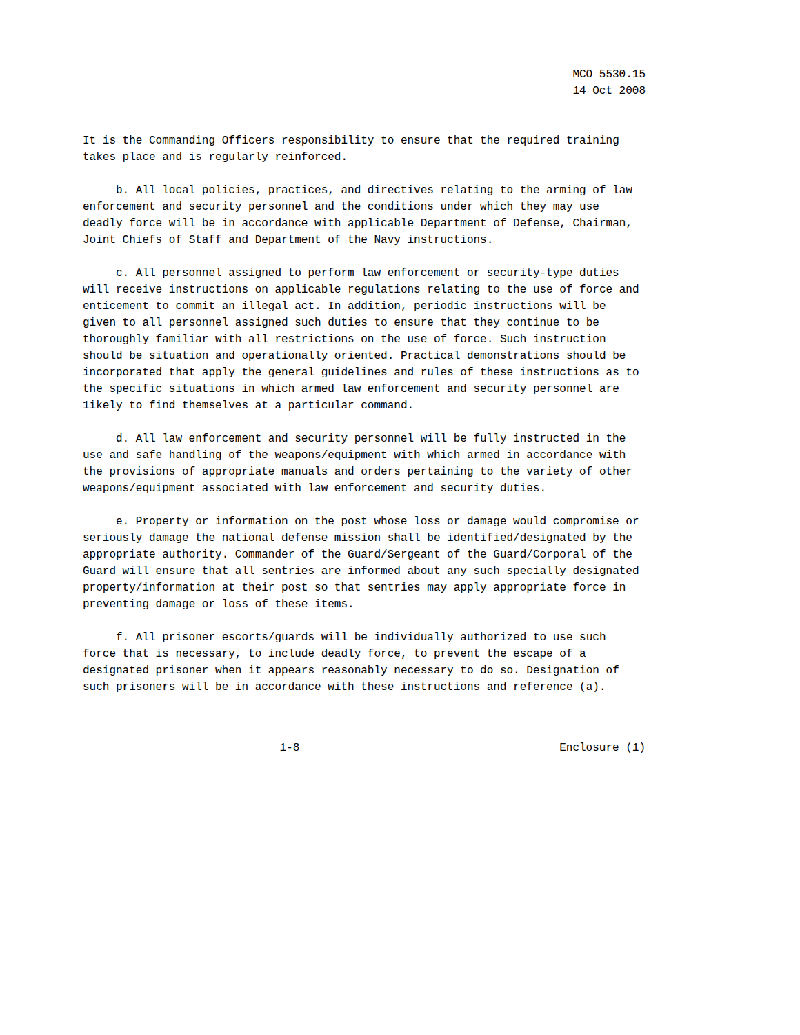MCO 5530.15 14 Oct 2008
It is the Commanding Officers responsibility to ensure that the required training takes place and is regularly reinforced.
b. All local policies, practices, and directives relating to the arming of law enforcement and security personnel and the conditions under which they may use deadly force will be in accordance with applicable Department of Defense, Chairman, Joint Chiefs of Staff and Department of the Navy instructions.
c. All personnel assigned to perform law enforcement or security-type duties will receive instructions on applicable regulations relating to the use of force and enticement to commit an illegal act. In addition, periodic instructions will be given to all personnel assigned such duties to ensure that they continue to be thoroughly familiar with all restrictions on the use of force. Such instruction should be situation and operationally oriented. Practical demonstrations should be incorporated that apply the general guidelines and rules of these instructions as to the specific situations in which armed law enforcement and security personnel are 1ikely to find themselves at a particular command.
d. All law enforcement and security personnel will be fully instructed in the use and safe handling of the weapons/equipment with which armed in accordance with the provisions of appropriate manuals and orders pertaining to the variety of other weapons/equipment associated with law enforcement and security duties.
e. Property or information on the post whose loss or damage would compromise or seriously damage the national defense mission shall be identified/designated by the appropriate authority. Commander of the Guard/Sergeant of the Guard/Corporal of the Guard will ensure that all sentries are informed about any such specially designated property/information at their post so that sentries may apply appropriate force in preventing damage or loss of these items.
f. All prisoner escorts/guards will be individually authorized to use such force that is necessary, to include deadly force, to prevent the escape of a designated prisoner when it appears reasonably necessary to do so. Designation of such prisoners will be in accordance with these instructions and reference (a).
1-8 Enclosure (1)